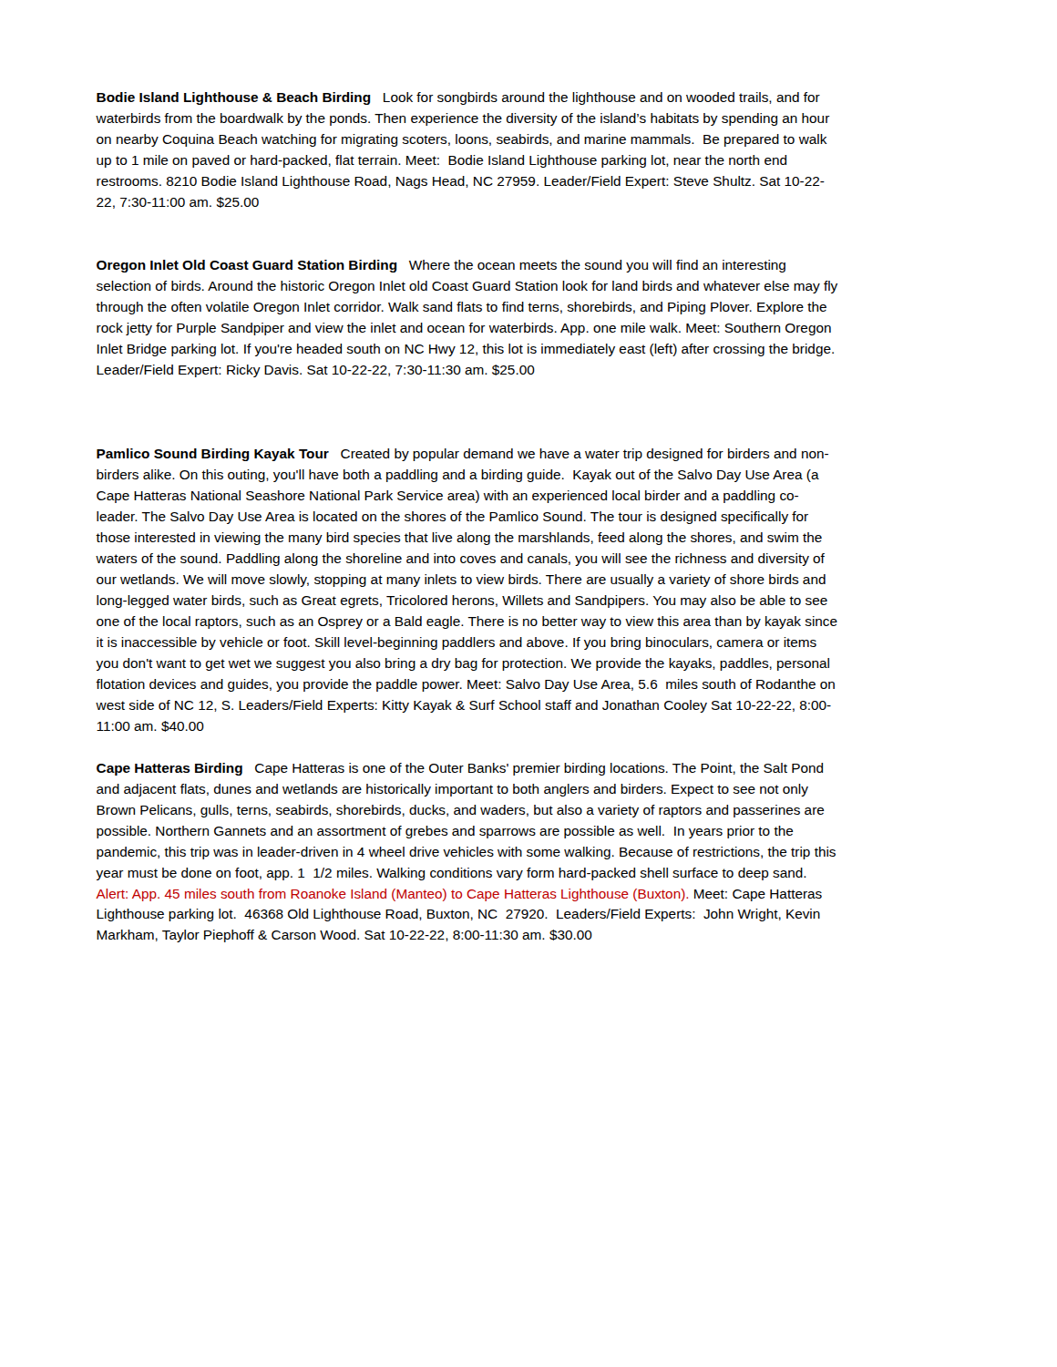Bodie Island Lighthouse & Beach Birding Look for songbirds around the lighthouse and on wooded trails, and for waterbirds from the boardwalk by the ponds. Then experience the diversity of the island’s habitats by spending an hour on nearby Coquina Beach watching for migrating scoters, loons, seabirds, and marine mammals. Be prepared to walk up to 1 mile on paved or hard-packed, flat terrain. Meet: Bodie Island Lighthouse parking lot, near the north end restrooms. 8210 Bodie Island Lighthouse Road, Nags Head, NC 27959. Leader/Field Expert: Steve Shultz. Sat 10-22-22, 7:30-11:00 am. $25.00
Oregon Inlet Old Coast Guard Station Birding Where the ocean meets the sound you will find an interesting selection of birds. Around the historic Oregon Inlet old Coast Guard Station look for land birds and whatever else may fly through the often volatile Oregon Inlet corridor. Walk sand flats to find terns, shorebirds, and Piping Plover. Explore the rock jetty for Purple Sandpiper and view the inlet and ocean for waterbirds. App. one mile walk. Meet: Southern Oregon Inlet Bridge parking lot. If you're headed south on NC Hwy 12, this lot is immediately east (left) after crossing the bridge. Leader/Field Expert: Ricky Davis. Sat 10-22-22, 7:30-11:30 am. $25.00
Pamlico Sound Birding Kayak Tour Created by popular demand we have a water trip designed for birders and non-birders alike. On this outing, you'll have both a paddling and a birding guide. Kayak out of the Salvo Day Use Area (a Cape Hatteras National Seashore National Park Service area) with an experienced local birder and a paddling co-leader. The Salvo Day Use Area is located on the shores of the Pamlico Sound. The tour is designed specifically for those interested in viewing the many bird species that live along the marshlands, feed along the shores, and swim the waters of the sound. Paddling along the shoreline and into coves and canals, you will see the richness and diversity of our wetlands. We will move slowly, stopping at many inlets to view birds. There are usually a variety of shore birds and long-legged water birds, such as Great egrets, Tricolored herons, Willets and Sandpipers. You may also be able to see one of the local raptors, such as an Osprey or a Bald eagle. There is no better way to view this area than by kayak since it is inaccessible by vehicle or foot. Skill level-beginning paddlers and above. If you bring binoculars, camera or items you don't want to get wet we suggest you also bring a dry bag for protection. We provide the kayaks, paddles, personal flotation devices and guides, you provide the paddle power. Meet: Salvo Day Use Area, 5.6 miles south of Rodanthe on west side of NC 12, S. Leaders/Field Experts: Kitty Kayak & Surf School staff and Jonathan Cooley Sat 10-22-22, 8:00-11:00 am. $40.00
Cape Hatteras Birding Cape Hatteras is one of the Outer Banks' premier birding locations. The Point, the Salt Pond and adjacent flats, dunes and wetlands are historically important to both anglers and birders. Expect to see not only Brown Pelicans, gulls, terns, seabirds, shorebirds, ducks, and waders, but also a variety of raptors and passerines are possible. Northern Gannets and an assortment of grebes and sparrows are possible as well. In years prior to the pandemic, this trip was in leader-driven in 4 wheel drive vehicles with some walking. Because of restrictions, the trip this year must be done on foot, app. 1 1/2 miles. Walking conditions vary form hard-packed shell surface to deep sand. Alert: App. 45 miles south from Roanoke Island (Manteo) to Cape Hatteras Lighthouse (Buxton). Meet: Cape Hatteras Lighthouse parking lot. 46368 Old Lighthouse Road, Buxton, NC 27920. Leaders/Field Experts: John Wright, Kevin Markham, Taylor Piephoff & Carson Wood. Sat 10-22-22, 8:00-11:30 am. $30.00